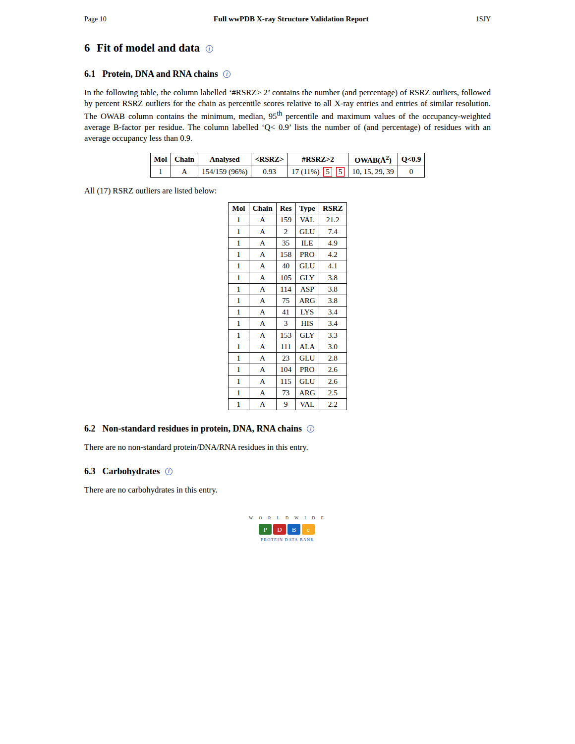Page 10
Full wwPDB X-ray Structure Validation Report
1SJY
6 Fit of model and data i
6.1 Protein, DNA and RNA chains i
In the following table, the column labelled ‘#RSRZ> 2’ contains the number (and percentage) of RSRZ outliers, followed by percent RSRZ outliers for the chain as percentile scores relative to all X-ray entries and entries of similar resolution. The OWAB column contains the minimum, median, 95th percentile and maximum values of the occupancy-weighted average B-factor per residue. The column labelled ‘Q< 0.9’ lists the number of (and percentage) of residues with an average occupancy less than 0.9.
| Mol | Chain | Analysed | <RSRZ> | #RSRZ>2 | OWAB(Å 2 ) | Q<0.9 |
| --- | --- | --- | --- | --- | --- | --- |
| 1 | A | 154/159 (96%) | 0.93 | 17 (11%) 5 5 | 10, 15, 29, 39 | 0 |
All (17) RSRZ outliers are listed below:
| Mol | Chain | Res | Type | RSRZ |
| --- | --- | --- | --- | --- |
| 1 | A | 159 | VAL | 21.2 |
| 1 | A | 2 | GLU | 7.4 |
| 1 | A | 35 | ILE | 4.9 |
| 1 | A | 158 | PRO | 4.2 |
| 1 | A | 40 | GLU | 4.1 |
| 1 | A | 105 | GLY | 3.8 |
| 1 | A | 114 | ASP | 3.8 |
| 1 | A | 75 | ARG | 3.8 |
| 1 | A | 41 | LYS | 3.4 |
| 1 | A | 3 | HIS | 3.4 |
| 1 | A | 153 | GLY | 3.3 |
| 1 | A | 111 | ALA | 3.0 |
| 1 | A | 23 | GLU | 2.8 |
| 1 | A | 104 | PRO | 2.6 |
| 1 | A | 115 | GLU | 2.6 |
| 1 | A | 73 | ARG | 2.5 |
| 1 | A | 9 | VAL | 2.2 |
6.2 Non-standard residues in protein, DNA, RNA chains i
There are no non-standard protein/DNA/RNA residues in this entry.
6.3 Carbohydrates i
There are no carbohydrates in this entry.
W O R L D W I D E
P D B e
PROTEIN DATA BANK